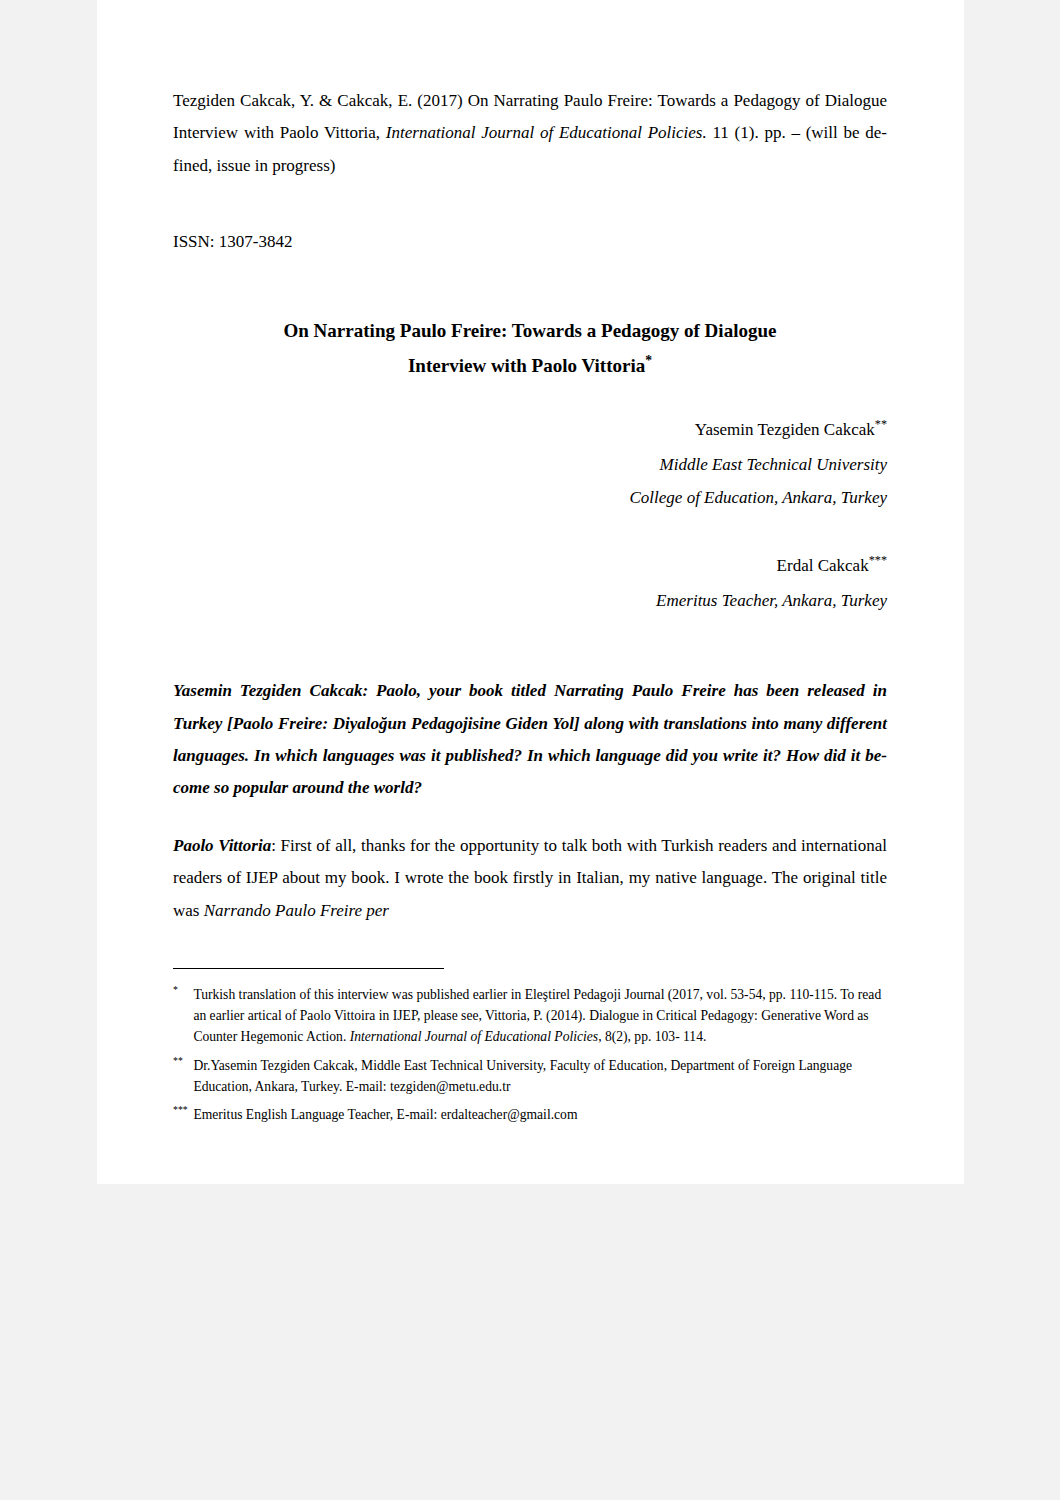Tezgiden Cakcak, Y. & Cakcak, E. (2017) On Narrating Paulo Freire: Towards a Pedagogy of Dialogue Interview with Paolo Vittoria, International Journal of Educational Policies. 11 (1). pp. – (will be defined, issue in progress)
ISSN: 1307-3842
On Narrating Paulo Freire: Towards a Pedagogy of Dialogue
Interview with Paolo Vittoria*
Yasemin Tezgiden Cakcak**
Middle East Technical University
College of Education, Ankara, Turkey
Erdal Cakcak***
Emeritus Teacher, Ankara, Turkey
Yasemin Tezgiden Cakcak: Paolo, your book titled Narrating Paulo Freire has been released in Turkey [Paolo Freire: Diyaloğun Pedagojisine Giden Yol] along with translations into many different languages. In which languages was it published? In which language did you write it? How did it become so popular around the world?
Paolo Vittoria: First of all, thanks for the opportunity to talk both with Turkish readers and international readers of IJEP about my book. I wrote the book firstly in Italian, my native language. The original title was Narrando Paulo Freire per
*Turkish translation of this interview was published earlier in Eleştirel Pedagoji Journal (2017, vol. 53-54, pp. 110-115. To read an earlier artical of Paolo Vittoira in IJEP, please see, Vittoria, P. (2014). Dialogue in Critical Pedagogy: Generative Word as Counter Hegemonic Action. International Journal of Educational Policies, 8(2), pp. 103- 114.
**Dr.Yasemin Tezgiden Cakcak, Middle East Technical University, Faculty of Education, Department of Foreign Language Education, Ankara, Turkey. E-mail: tezgiden@metu.edu.tr
***Emeritus English Language Teacher, E-mail: erdalteacher@gmail.com